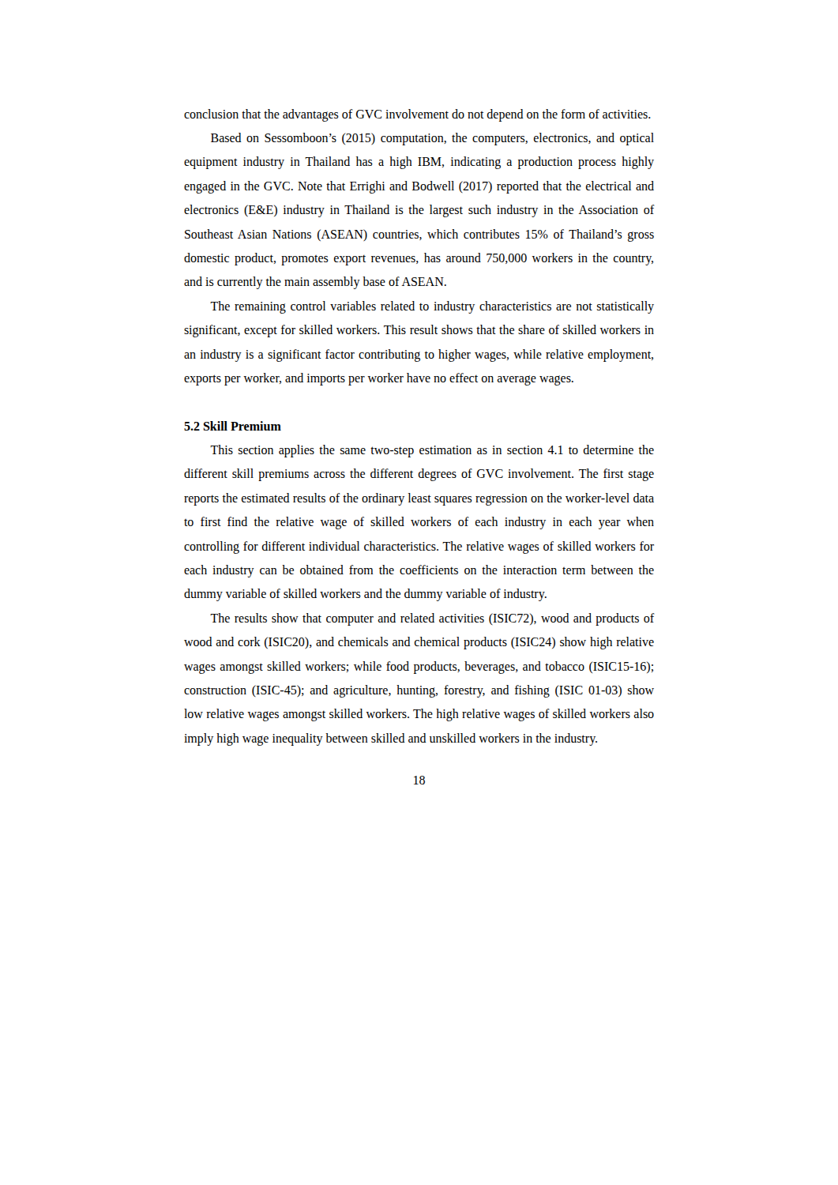conclusion that the advantages of GVC involvement do not depend on the form of activities.
Based on Sessomboon’s (2015) computation, the computers, electronics, and optical equipment industry in Thailand has a high IBM, indicating a production process highly engaged in the GVC. Note that Errighi and Bodwell (2017) reported that the electrical and electronics (E&E) industry in Thailand is the largest such industry in the Association of Southeast Asian Nations (ASEAN) countries, which contributes 15% of Thailand’s gross domestic product, promotes export revenues, has around 750,000 workers in the country, and is currently the main assembly base of ASEAN.
The remaining control variables related to industry characteristics are not statistically significant, except for skilled workers. This result shows that the share of skilled workers in an industry is a significant factor contributing to higher wages, while relative employment, exports per worker, and imports per worker have no effect on average wages.
5.2 Skill Premium
This section applies the same two-step estimation as in section 4.1 to determine the different skill premiums across the different degrees of GVC involvement. The first stage reports the estimated results of the ordinary least squares regression on the worker-level data to first find the relative wage of skilled workers of each industry in each year when controlling for different individual characteristics. The relative wages of skilled workers for each industry can be obtained from the coefficients on the interaction term between the dummy variable of skilled workers and the dummy variable of industry.
The results show that computer and related activities (ISIC72), wood and products of wood and cork (ISIC20), and chemicals and chemical products (ISIC24) show high relative wages amongst skilled workers; while food products, beverages, and tobacco (ISIC15-16); construction (ISIC-45); and agriculture, hunting, forestry, and fishing (ISIC 01-03) show low relative wages amongst skilled workers. The high relative wages of skilled workers also imply high wage inequality between skilled and unskilled workers in the industry.
18